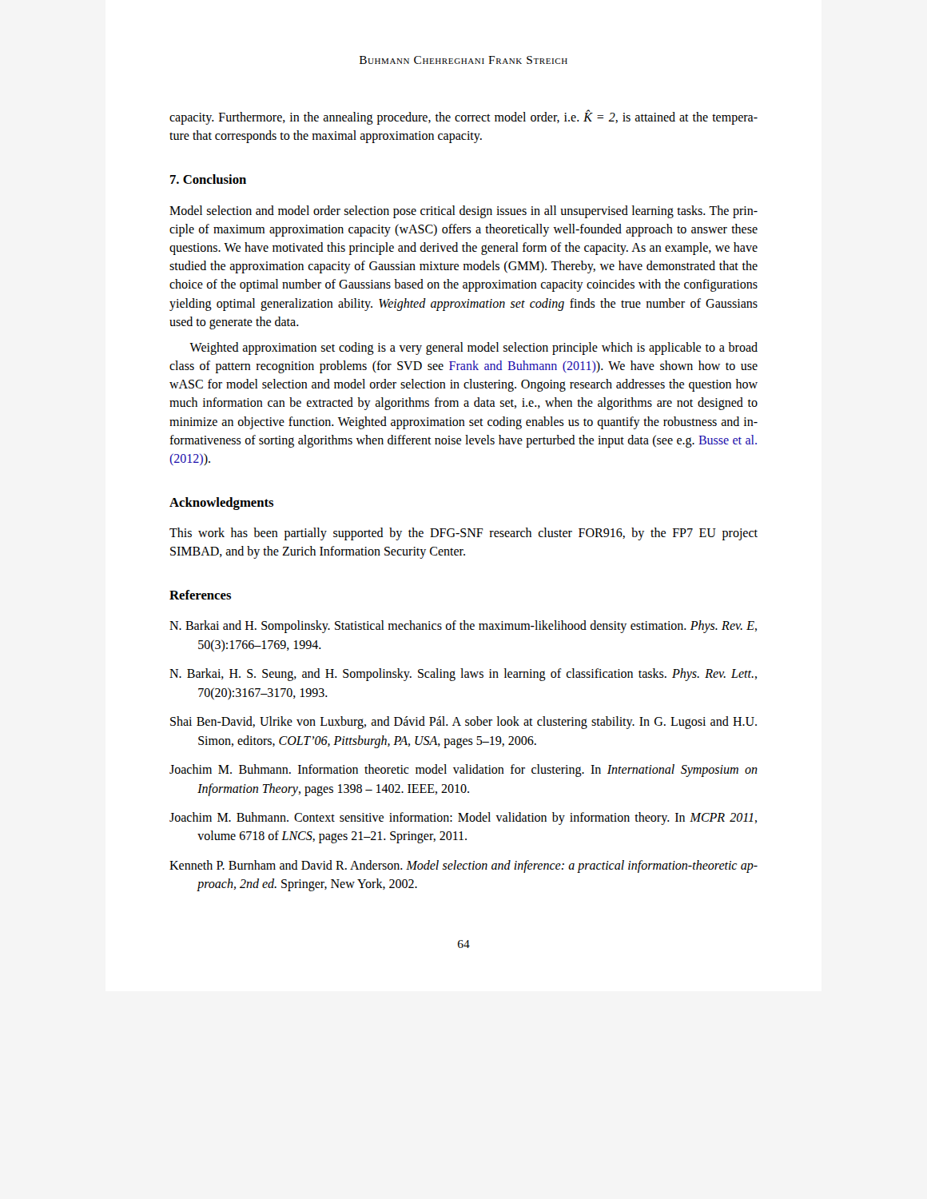Buhmann Chehreghani Frank Streich
capacity. Furthermore, in the annealing procedure, the correct model order, i.e. K̂ = 2, is attained at the temperature that corresponds to the maximal approximation capacity.
7. Conclusion
Model selection and model order selection pose critical design issues in all unsupervised learning tasks. The principle of maximum approximation capacity (wASC) offers a theoretically well-founded approach to answer these questions. We have motivated this principle and derived the general form of the capacity. As an example, we have studied the approximation capacity of Gaussian mixture models (GMM). Thereby, we have demonstrated that the choice of the optimal number of Gaussians based on the approximation capacity coincides with the configurations yielding optimal generalization ability. Weighted approximation set coding finds the true number of Gaussians used to generate the data.
Weighted approximation set coding is a very general model selection principle which is applicable to a broad class of pattern recognition problems (for SVD see Frank and Buhmann (2011)). We have shown how to use wASC for model selection and model order selection in clustering. Ongoing research addresses the question how much information can be extracted by algorithms from a data set, i.e., when the algorithms are not designed to minimize an objective function. Weighted approximation set coding enables us to quantify the robustness and informativeness of sorting algorithms when different noise levels have perturbed the input data (see e.g. Busse et al. (2012)).
Acknowledgments
This work has been partially supported by the DFG-SNF research cluster FOR916, by the FP7 EU project SIMBAD, and by the Zurich Information Security Center.
References
N. Barkai and H. Sompolinsky. Statistical mechanics of the maximum-likelihood density estimation. Phys. Rev. E, 50(3):1766–1769, 1994.
N. Barkai, H. S. Seung, and H. Sompolinsky. Scaling laws in learning of classification tasks. Phys. Rev. Lett., 70(20):3167–3170, 1993.
Shai Ben-David, Ulrike von Luxburg, and Dávid Pál. A sober look at clustering stability. In G. Lugosi and H.U. Simon, editors, COLT’06, Pittsburgh, PA, USA, pages 5–19, 2006.
Joachim M. Buhmann. Information theoretic model validation for clustering. In International Symposium on Information Theory, pages 1398 – 1402. IEEE, 2010.
Joachim M. Buhmann. Context sensitive information: Model validation by information theory. In MCPR 2011, volume 6718 of LNCS, pages 21–21. Springer, 2011.
Kenneth P. Burnham and David R. Anderson. Model selection and inference: a practical information-theoretic approach, 2nd ed. Springer, New York, 2002.
64